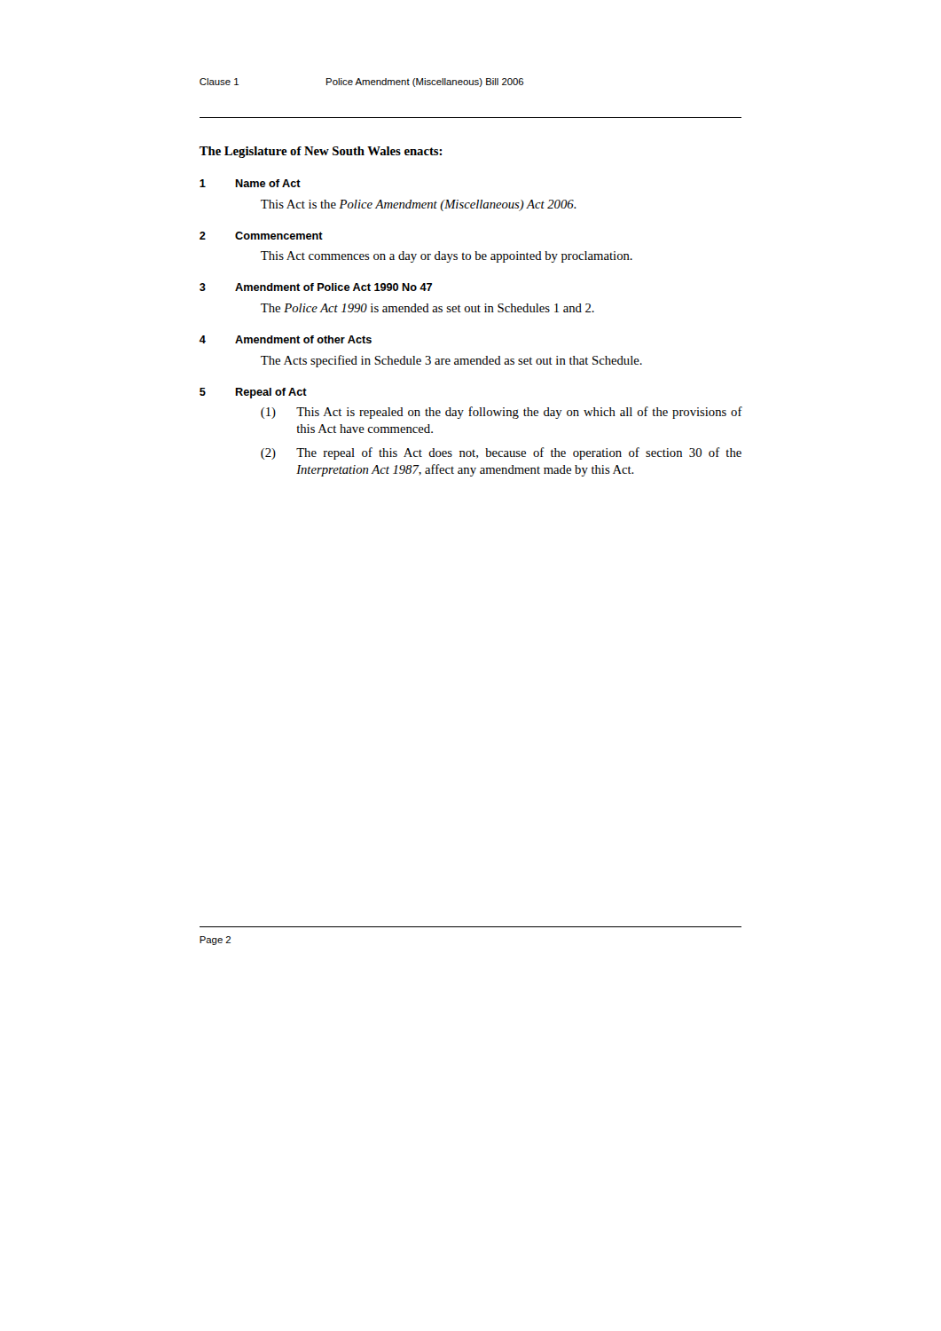Clause 1 Police Amendment (Miscellaneous) Bill 2006
The Legislature of New South Wales enacts:
1 Name of Act
This Act is the Police Amendment (Miscellaneous) Act 2006.
2 Commencement
This Act commences on a day or days to be appointed by proclamation.
3 Amendment of Police Act 1990 No 47
The Police Act 1990 is amended as set out in Schedules 1 and 2.
4 Amendment of other Acts
The Acts specified in Schedule 3 are amended as set out in that Schedule.
5 Repeal of Act
(1) This Act is repealed on the day following the day on which all of the provisions of this Act have commenced.
(2) The repeal of this Act does not, because of the operation of section 30 of the Interpretation Act 1987, affect any amendment made by this Act.
Page 2